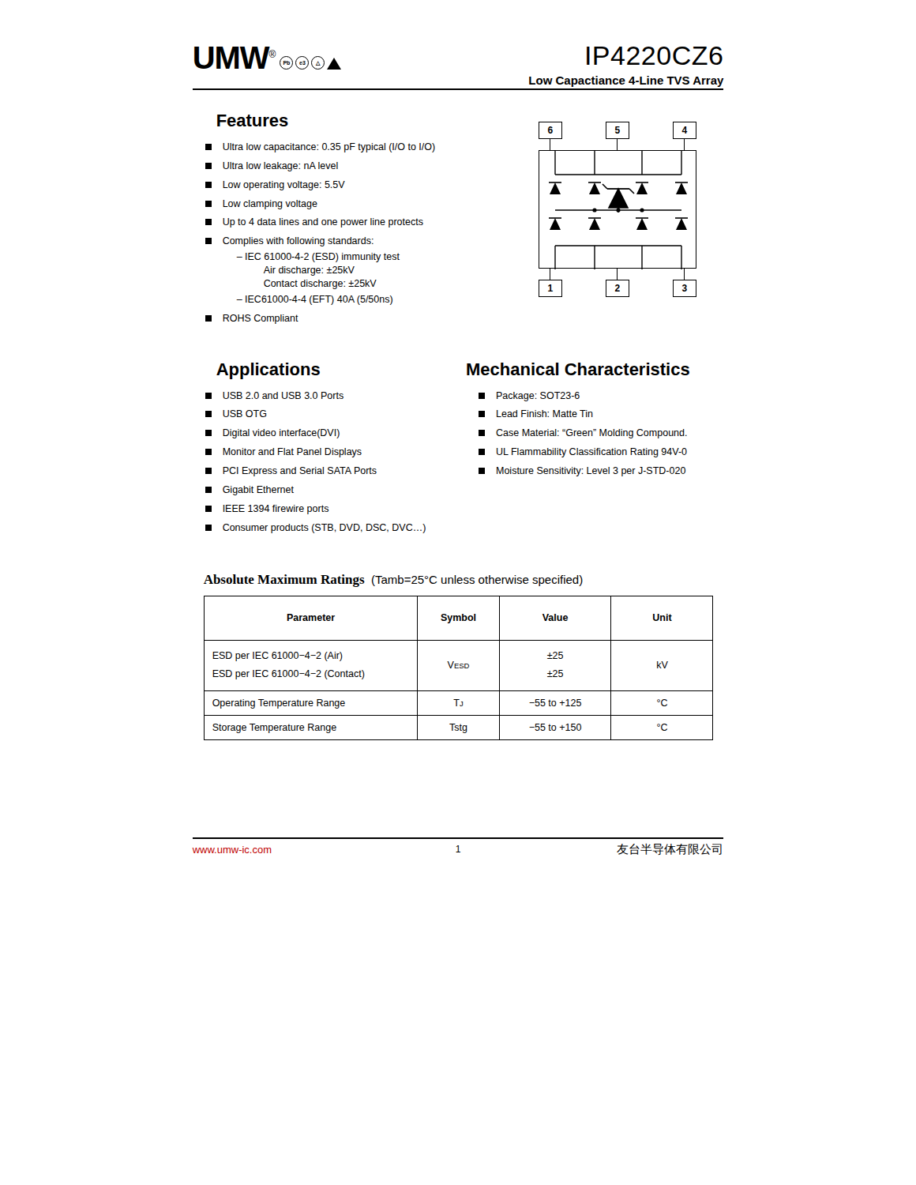UMW®
Pb e3 △
IP4220CZ6
Low Capactiance 4-Line TVS Array
Features
Ultra low capacitance: 0.35 pF typical (I/O to I/O)
Ultra low leakage: nA level
Low operating voltage: 5.5V
Low clamping voltage
Up to 4 data lines and one power line protects
Complies with following standards: – IEC 61000-4-2 (ESD) immunity test Air discharge: ±25kV Contact discharge: ±25kV – IEC61000-4-4 (EFT) 40A (5/50ns)
ROHS Compliant
6
5
4
1
2
3
Applications
USB 2.0 and USB 3.0 Ports
USB OTG
Digital video interface(DVI)
Monitor and Flat Panel Displays
PCI Express and Serial SATA Ports
Gigabit Ethernet
IEEE 1394 firewire ports
Consumer products (STB, DVD, DSC, DVC…)
Mechanical Characteristics
Package: SOT23-6
Lead Finish: Matte Tin
Case Material: “Green” Molding Compound.
UL Flammability Classification Rating 94V-0
Moisture Sensitivity: Level 3 per J-STD-020
Absolute Maximum Ratings (Tamb=25°C unless otherwise specified)
| Parameter | Symbol | Value | Unit |
| --- | --- | --- | --- |
| ESD per IEC 61000−4−2 (Air) ESD per IEC 61000−4−2 (Contact) | V ESD | ±25 ±25 | kV |
| Operating Temperature Range | T J | −55 to +125 | °C |
| Storage Temperature Range | Tstg | −55 to +150 | °C |
www.umw-ic.com 1 友台半导体有限公司